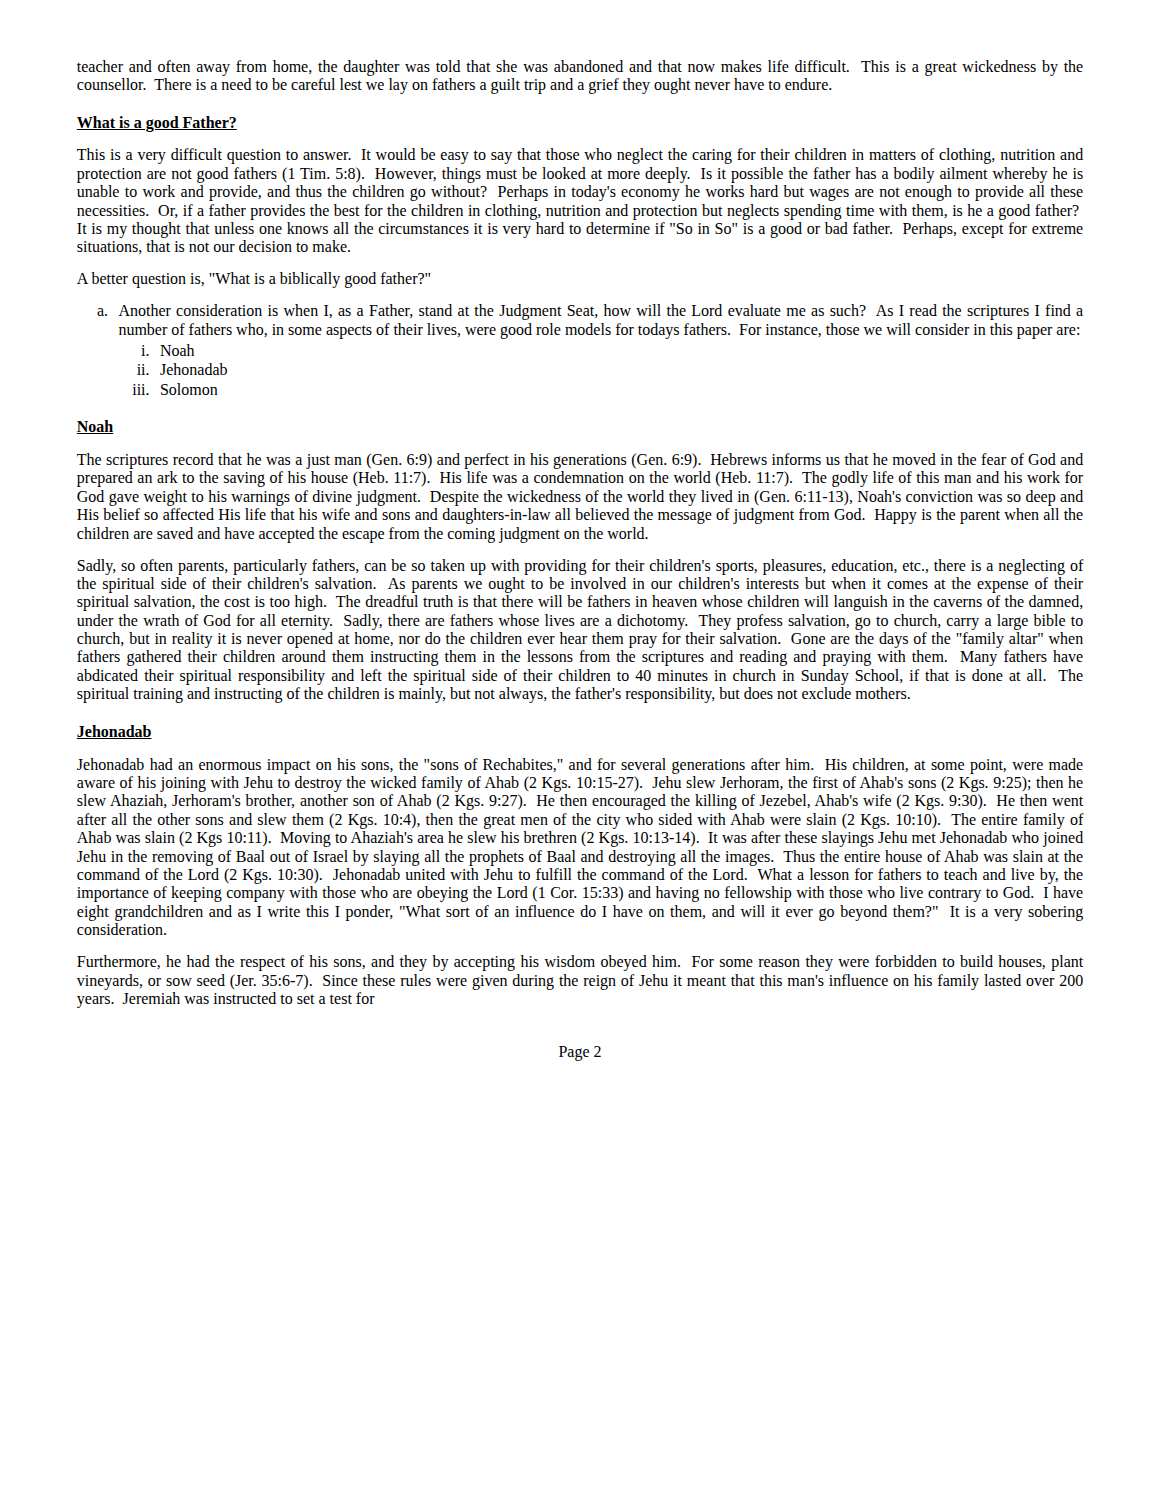teacher and often away from home, the daughter was told that she was abandoned and that now makes life difficult. This is a great wickedness by the counsellor. There is a need to be careful lest we lay on fathers a guilt trip and a grief they ought never have to endure.
What is a good Father?
This is a very difficult question to answer. It would be easy to say that those who neglect the caring for their children in matters of clothing, nutrition and protection are not good fathers (1 Tim. 5:8). However, things must be looked at more deeply. Is it possible the father has a bodily ailment whereby he is unable to work and provide, and thus the children go without? Perhaps in today's economy he works hard but wages are not enough to provide all these necessities. Or, if a father provides the best for the children in clothing, nutrition and protection but neglects spending time with them, is he a good father? It is my thought that unless one knows all the circumstances it is very hard to determine if "So in So" is a good or bad father. Perhaps, except for extreme situations, that is not our decision to make.
A better question is, "What is a biblically good father?"
Another consideration is when I, as a Father, stand at the Judgment Seat, how will the Lord evaluate me as such? As I read the scriptures I find a number of fathers who, in some aspects of their lives, were good role models for todays fathers. For instance, those we will consider in this paper are:
Noah
Jehonadab
Solomon
Noah
The scriptures record that he was a just man (Gen. 6:9) and perfect in his generations (Gen. 6:9). Hebrews informs us that he moved in the fear of God and prepared an ark to the saving of his house (Heb. 11:7). His life was a condemnation on the world (Heb. 11:7). The godly life of this man and his work for God gave weight to his warnings of divine judgment. Despite the wickedness of the world they lived in (Gen. 6:11-13), Noah's conviction was so deep and His belief so affected His life that his wife and sons and daughters-in-law all believed the message of judgment from God. Happy is the parent when all the children are saved and have accepted the escape from the coming judgment on the world.
Sadly, so often parents, particularly fathers, can be so taken up with providing for their children's sports, pleasures, education, etc., there is a neglecting of the spiritual side of their children's salvation. As parents we ought to be involved in our children's interests but when it comes at the expense of their spiritual salvation, the cost is too high. The dreadful truth is that there will be fathers in heaven whose children will languish in the caverns of the damned, under the wrath of God for all eternity. Sadly, there are fathers whose lives are a dichotomy. They profess salvation, go to church, carry a large bible to church, but in reality it is never opened at home, nor do the children ever hear them pray for their salvation. Gone are the days of the "family altar" when fathers gathered their children around them instructing them in the lessons from the scriptures and reading and praying with them. Many fathers have abdicated their spiritual responsibility and left the spiritual side of their children to 40 minutes in church in Sunday School, if that is done at all. The spiritual training and instructing of the children is mainly, but not always, the father's responsibility, but does not exclude mothers.
Jehonadab
Jehonadab had an enormous impact on his sons, the "sons of Rechabites," and for several generations after him. His children, at some point, were made aware of his joining with Jehu to destroy the wicked family of Ahab (2 Kgs. 10:15-27). Jehu slew Jerhoram, the first of Ahab's sons (2 Kgs. 9:25); then he slew Ahaziah, Jerhoram's brother, another son of Ahab (2 Kgs. 9:27). He then encouraged the killing of Jezebel, Ahab's wife (2 Kgs. 9:30). He then went after all the other sons and slew them (2 Kgs. 10:4), then the great men of the city who sided with Ahab were slain (2 Kgs. 10:10). The entire family of Ahab was slain (2 Kgs 10:11). Moving to Ahaziah's area he slew his brethren (2 Kgs. 10:13-14). It was after these slayings Jehu met Jehonadab who joined Jehu in the removing of Baal out of Israel by slaying all the prophets of Baal and destroying all the images. Thus the entire house of Ahab was slain at the command of the Lord (2 Kgs. 10:30). Jehonadab united with Jehu to fulfill the command of the Lord. What a lesson for fathers to teach and live by, the importance of keeping company with those who are obeying the Lord (1 Cor. 15:33) and having no fellowship with those who live contrary to God. I have eight grandchildren and as I write this I ponder, "What sort of an influence do I have on them, and will it ever go beyond them?" It is a very sobering consideration.
Furthermore, he had the respect of his sons, and they by accepting his wisdom obeyed him. For some reason they were forbidden to build houses, plant vineyards, or sow seed (Jer. 35:6-7). Since these rules were given during the reign of Jehu it meant that this man's influence on his family lasted over 200 years. Jeremiah was instructed to set a test for
Page 2